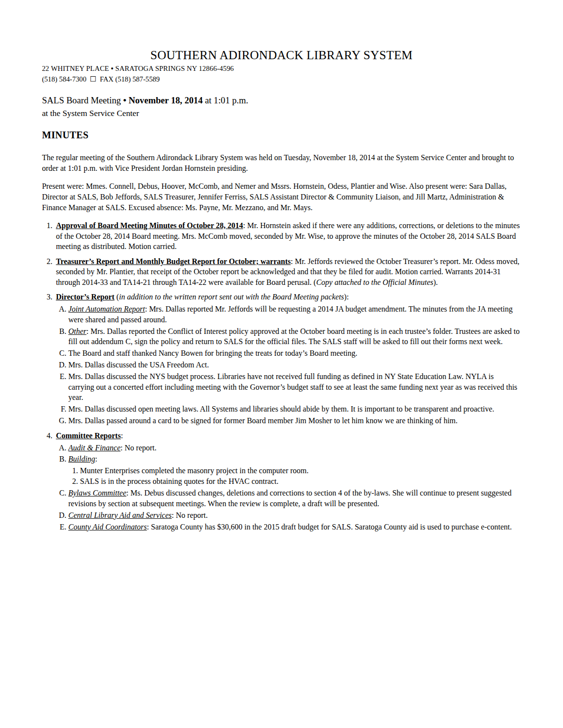SOUTHERN ADIRONDACK LIBRARY SYSTEM
22 WHITNEY PLACE • SARATOGA SPRINGS NY 12866-4596
(518) 584-7300 ☐ FAX (518) 587-5589
SALS Board Meeting • November 18, 2014 at 1:01 p.m.
at the System Service Center
MINUTES
The regular meeting of the Southern Adirondack Library System was held on Tuesday, November 18, 2014 at the System Service Center and brought to order at 1:01 p.m. with Vice President Jordan Hornstein presiding.
Present were: Mmes. Connell, Debus, Hoover, McComb, and Nemer and Mssrs. Hornstein, Odess, Plantier and Wise. Also present were: Sara Dallas, Director at SALS, Bob Jeffords, SALS Treasurer, Jennifer Ferriss, SALS Assistant Director & Community Liaison, and Jill Martz, Administration & Finance Manager at SALS. Excused absence: Ms. Payne, Mr. Mezzano, and Mr. Mays.
Approval of Board Meeting Minutes of October 28, 2014: Mr. Hornstein asked if there were any additions, corrections, or deletions to the minutes of the October 28, 2014 Board meeting. Mrs. McComb moved, seconded by Mr. Wise, to approve the minutes of the October 28, 2014 SALS Board meeting as distributed. Motion carried.
Treasurer’s Report and Monthly Budget Report for October; warrants: Mr. Jeffords reviewed the October Treasurer’s report. Mr. Odess moved, seconded by Mr. Plantier, that receipt of the October report be acknowledged and that they be filed for audit. Motion carried. Warrants 2014-31 through 2014-33 and TA14-21 through TA14-22 were available for Board perusal. (Copy attached to the Official Minutes).
Director’s Report (in addition to the written report sent out with the Board Meeting packets):
Joint Automation Report: Mrs. Dallas reported Mr. Jeffords will be requesting a 2014 JA budget amendment. The minutes from the JA meeting were shared and passed around.
Other: Mrs. Dallas reported the Conflict of Interest policy approved at the October board meeting is in each trustee’s folder. Trustees are asked to fill out addendum C, sign the policy and return to SALS for the official files. The SALS staff will be asked to fill out their forms next week.
The Board and staff thanked Nancy Bowen for bringing the treats for today’s Board meeting.
Mrs. Dallas discussed the USA Freedom Act.
Mrs. Dallas discussed the NYS budget process. Libraries have not received full funding as defined in NY State Education Law. NYLA is carrying out a concerted effort including meeting with the Governor’s budget staff to see at least the same funding next year as was received this year.
Mrs. Dallas discussed open meeting laws. All Systems and libraries should abide by them. It is important to be transparent and proactive.
Mrs. Dallas passed around a card to be signed for former Board member Jim Mosher to let him know we are thinking of him.
Committee Reports:
Audit & Finance: No report.
Building:
Munter Enterprises completed the masonry project in the computer room.
SALS is in the process obtaining quotes for the HVAC contract.
Bylaws Committee: Ms. Debus discussed changes, deletions and corrections to section 4 of the by-laws. She will continue to present suggested revisions by section at subsequent meetings. When the review is complete, a draft will be presented.
Central Library Aid and Services: No report.
County Aid Coordinators: Saratoga County has $30,600 in the 2015 draft budget for SALS. Saratoga County aid is used to purchase e-content.